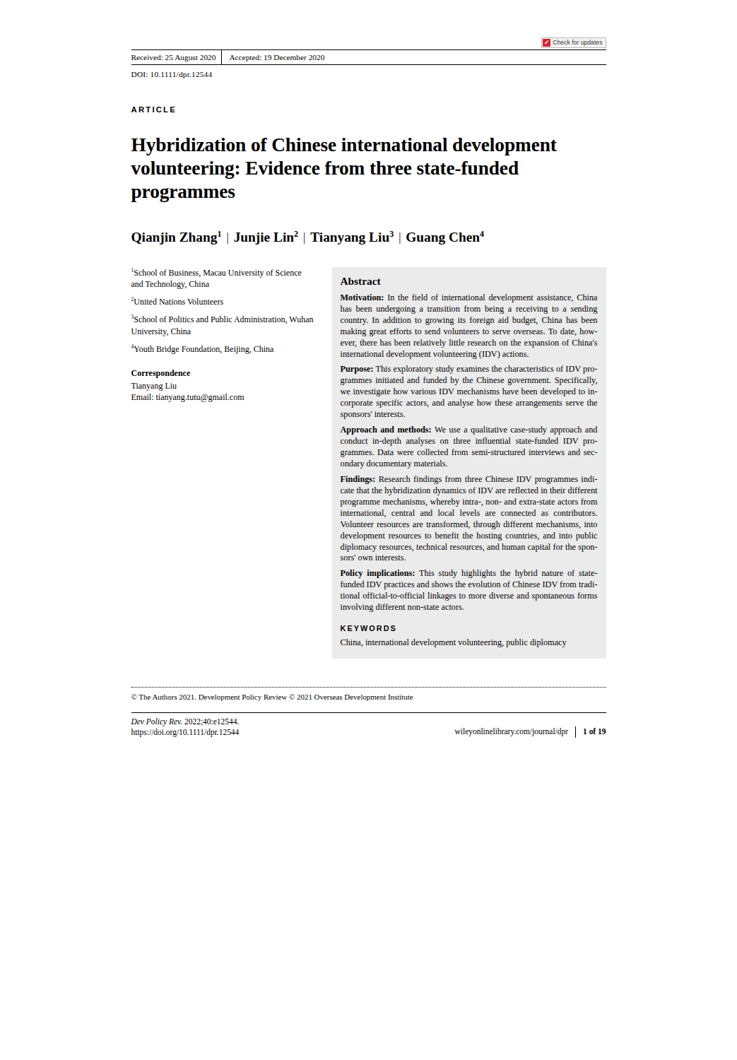✓Check for updates
Received: 25 August 2020
Accepted: 19 December 2020
DOI: 10.1111/dpr.12544
ARTICLE
Hybridization of Chinese international development volunteering: Evidence from three state-funded programmes
Qianjin Zhang1|Junjie Lin2|Tianyang Liu3|Guang Chen4
1School of Business, Macau University of Science and Technology, China
2United Nations Volunteers
3School of Politics and Public Administration, Wuhan University, China
4Youth Bridge Foundation, Beijing, China
Correspondence
Tianyang Liu
Email: tianyang.tutu@gmail.com
Abstract
Motivation: In the field of international development assistance, China has been undergoing a transition from being a receiving to a sending country. In addition to growing its foreign aid budget, China has been making great efforts to send volunteers to serve overseas. To date, however, there has been relatively little research on the expansion of China's international development volunteering (IDV) actions.
Purpose: This exploratory study examines the characteristics of IDV programmes initiated and funded by the Chinese government. Specifically, we investigate how various IDV mechanisms have been developed to incorporate specific actors, and analyse how these arrangements serve the sponsors' interests.
Approach and methods: We use a qualitative case-study approach and conduct in-depth analyses on three influential state-funded IDV programmes. Data were collected from semi-structured interviews and secondary documentary materials.
Findings: Research findings from three Chinese IDV programmes indicate that the hybridization dynamics of IDV are reflected in their different programme mechanisms, whereby intra-, non- and extra-state actors from international, central and local levels are connected as contributors. Volunteer resources are transformed, through different mechanisms, into development resources to benefit the hosting countries, and into public diplomacy resources, technical resources, and human capital for the sponsors' own interests.
Policy implications: This study highlights the hybrid nature of state-funded IDV practices and shows the evolution of Chinese IDV from traditional official-to-official linkages to more diverse and spontaneous forms involving different non-state actors.
KEYWORDS
China, international development volunteering, public diplomacy
© The Authors 2021. Development Policy Review © 2021 Overseas Development Institute
Dev Policy Rev. 2022;40:e12544.
https://doi.org/10.1111/dpr.12544
wileyonlinelibrary.com/journal/dpr 1 of 19